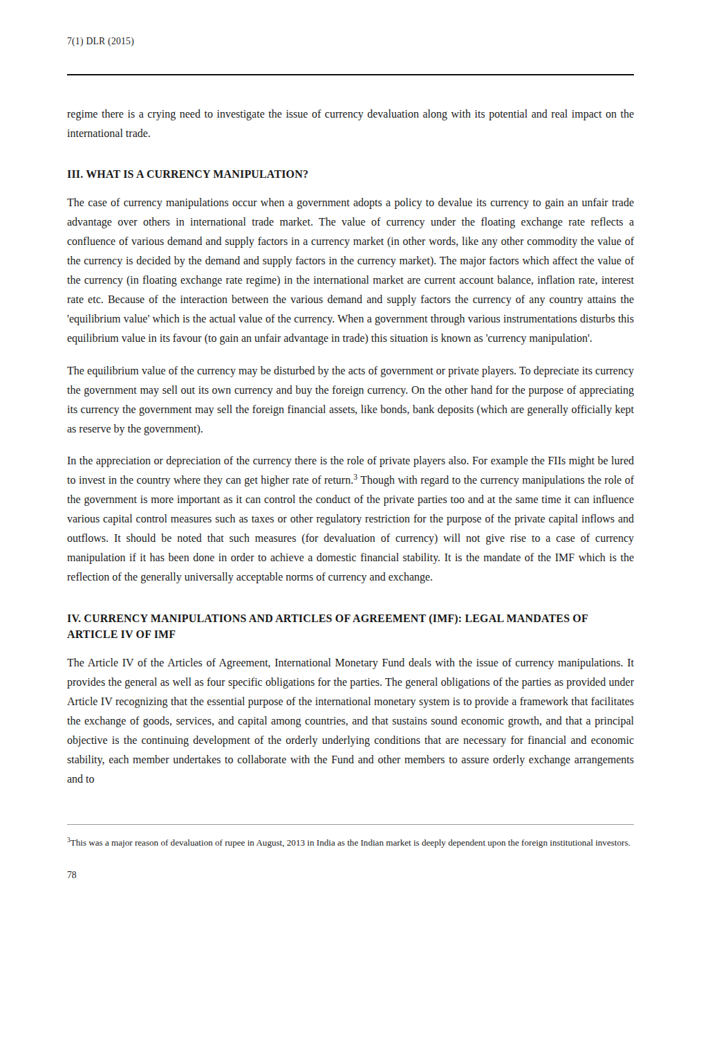7(1) DLR (2015)
regime there is a crying need to investigate the issue of currency devaluation along with its potential and real impact on the international trade.
III. What is a Currency Manipulation?
The case of currency manipulations occur when a government adopts a policy to devalue its currency to gain an unfair trade advantage over others in international trade market. The value of currency under the floating exchange rate reflects a confluence of various demand and supply factors in a currency market (in other words, like any other commodity the value of the currency is decided by the demand and supply factors in the currency market). The major factors which affect the value of the currency (in floating exchange rate regime) in the international market are current account balance, inflation rate, interest rate etc. Because of the interaction between the various demand and supply factors the currency of any country attains the 'equilibrium value' which is the actual value of the currency. When a government through various instrumentations disturbs this equilibrium value in its favour (to gain an unfair advantage in trade) this situation is known as 'currency manipulation'.
The equilibrium value of the currency may be disturbed by the acts of government or private players. To depreciate its currency the government may sell out its own currency and buy the foreign currency. On the other hand for the purpose of appreciating its currency the government may sell the foreign financial assets, like bonds, bank deposits (which are generally officially kept as reserve by the government).
In the appreciation or depreciation of the currency there is the role of private players also. For example the FIIs might be lured to invest in the country where they can get higher rate of return.3 Though with regard to the currency manipulations the role of the government is more important as it can control the conduct of the private parties too and at the same time it can influence various capital control measures such as taxes or other regulatory restriction for the purpose of the private capital inflows and outflows. It should be noted that such measures (for devaluation of currency) will not give rise to a case of currency manipulation if it has been done in order to achieve a domestic financial stability. It is the mandate of the IMF which is the reflection of the generally universally acceptable norms of currency and exchange.
IV. Currency Manipulations and Articles of Agreement (IMF): Legal Mandates of Article IV of IMF
The Article IV of the Articles of Agreement, International Monetary Fund deals with the issue of currency manipulations. It provides the general as well as four specific obligations for the parties. The general obligations of the parties as provided under Article IV recognizing that the essential purpose of the international monetary system is to provide a framework that facilitates the exchange of goods, services, and capital among countries, and that sustains sound economic growth, and that a principal objective is the continuing development of the orderly underlying conditions that are necessary for financial and economic stability, each member undertakes to collaborate with the Fund and other members to assure orderly exchange arrangements and to
3This was a major reason of devaluation of rupee in August, 2013 in India as the Indian market is deeply dependent upon the foreign institutional investors.
78